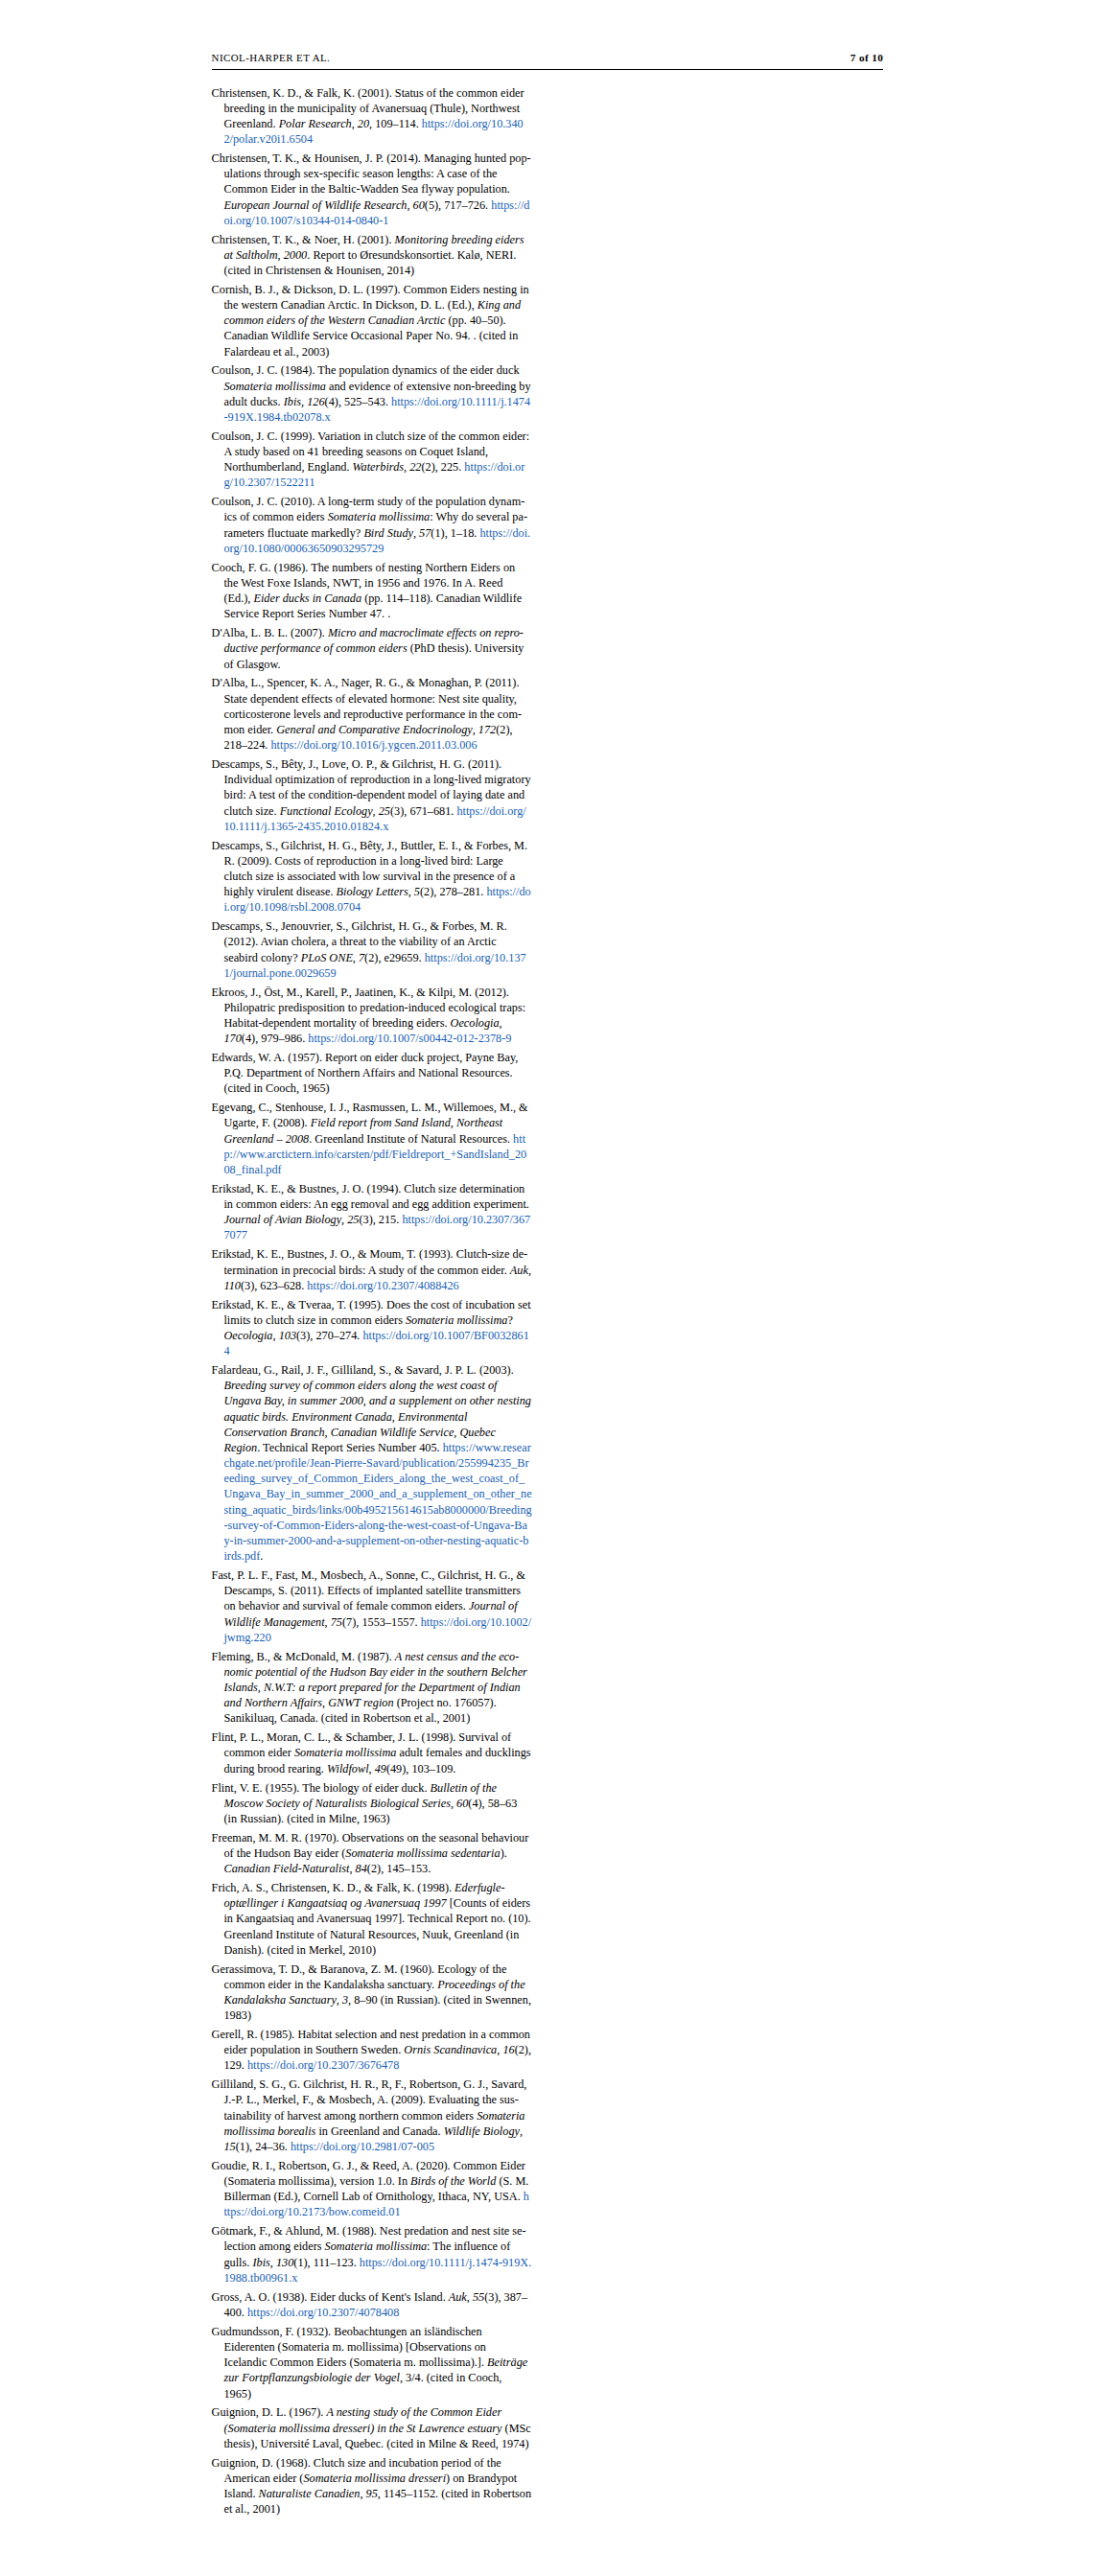Nicol-Harper et al. 7 of 10
Christensen, K. D., & Falk, K. (2001). Status of the common eider breeding in the municipality of Avanersuaq (Thule), Northwest Greenland. Polar Research, 20, 109–114. https://doi.org/10.3402/polar.v20i1.6504
Christensen, T. K., & Hounisen, J. P. (2014). Managing hunted populations through sex-specific season lengths: A case of the Common Eider in the Baltic-Wadden Sea flyway population. European Journal of Wildlife Research, 60(5), 717–726. https://doi.org/10.1007/s10344-014-0840-1
Christensen, T. K., & Noer, H. (2001). Monitoring breeding eiders at Saltholm, 2000. Report to Øresundskonsortiet. Kalø, NERI. (cited in Christensen & Hounisen, 2014)
Cornish, B. J., & Dickson, D. L. (1997). Common Eiders nesting in the western Canadian Arctic. In Dickson, D. L. (Ed.), King and common eiders of the Western Canadian Arctic (pp. 40–50). Canadian Wildlife Service Occasional Paper No. 94. . (cited in Falardeau et al., 2003)
Coulson, J. C. (1984). The population dynamics of the eider duck Somateria mollissima and evidence of extensive non-breeding by adult ducks. Ibis, 126(4), 525–543. https://doi.org/10.1111/j.1474-919X.1984.tb02078.x
Coulson, J. C. (1999). Variation in clutch size of the common eider: A study based on 41 breeding seasons on Coquet Island, Northumberland, England. Waterbirds, 22(2), 225. https://doi.org/10.2307/1522211
Coulson, J. C. (2010). A long-term study of the population dynamics of common eiders Somateria mollissima: Why do several parameters fluctuate markedly? Bird Study, 57(1), 1–18. https://doi.org/10.1080/00063650903295729
Cooch, F. G. (1986). The numbers of nesting Northern Eiders on the West Foxe Islands, NWT, in 1956 and 1976. In A. Reed (Ed.), Eider ducks in Canada (pp. 114–118). Canadian Wildlife Service Report Series Number 47. .
D'Alba, L. B. L. (2007). Micro and macroclimate effects on reproductive performance of common eiders (PhD thesis). University of Glasgow.
D'Alba, L., Spencer, K. A., Nager, R. G., & Monaghan, P. (2011). State dependent effects of elevated hormone: Nest site quality, corticosterone levels and reproductive performance in the common eider. General and Comparative Endocrinology, 172(2), 218–224. https://doi.org/10.1016/j.ygcen.2011.03.006
Descamps, S., Bêty, J., Love, O. P., & Gilchrist, H. G. (2011). Individual optimization of reproduction in a long-lived migratory bird: A test of the condition-dependent model of laying date and clutch size. Functional Ecology, 25(3), 671–681. https://doi.org/10.1111/j.1365-2435.2010.01824.x
Descamps, S., Gilchrist, H. G., Bêty, J., Buttler, E. I., & Forbes, M. R. (2009). Costs of reproduction in a long-lived bird: Large clutch size is associated with low survival in the presence of a highly virulent disease. Biology Letters, 5(2), 278–281. https://doi.org/10.1098/rsbl.2008.0704
Descamps, S., Jenouvrier, S., Gilchrist, H. G., & Forbes, M. R. (2012). Avian cholera, a threat to the viability of an Arctic seabird colony? PLoS ONE, 7(2), e29659. https://doi.org/10.1371/journal.pone.0029659
Ekroos, J., Öst, M., Karell, P., Jaatinen, K., & Kilpi, M. (2012). Philopatric predisposition to predation-induced ecological traps: Habitat-dependent mortality of breeding eiders. Oecologia, 170(4), 979–986. https://doi.org/10.1007/s00442-012-2378-9
Edwards, W. A. (1957). Report on eider duck project, Payne Bay, P.Q. Department of Northern Affairs and National Resources. (cited in Cooch, 1965)
Egevang, C., Stenhouse, I. J., Rasmussen, L. M., Willemoes, M., & Ugarte, F. (2008). Field report from Sand Island, Northeast Greenland – 2008. Greenland Institute of Natural Resources. http://www.arctictern.info/carsten/pdf/Fieldreport_+SandIsland_2008_final.pdf
Erikstad, K. E., & Bustnes, J. O. (1994). Clutch size determination in common eiders: An egg removal and egg addition experiment. Journal of Avian Biology, 25(3), 215. https://doi.org/10.2307/3677077
Erikstad, K. E., Bustnes, J. O., & Moum, T. (1993). Clutch-size determination in precocial birds: A study of the common eider. Auk, 110(3), 623–628. https://doi.org/10.2307/4088426
Erikstad, K. E., & Tveraa, T. (1995). Does the cost of incubation set limits to clutch size in common eiders Somateria mollissima? Oecologia, 103(3), 270–274. https://doi.org/10.1007/BF00328614
Falardeau, G., Rail, J. F., Gilliland, S., & Savard, J. P. L. (2003). Breeding survey of common eiders along the west coast of Ungava Bay, in summer 2000, and a supplement on other nesting aquatic birds. Environment Canada, Environmental Conservation Branch, Canadian Wildlife Service, Quebec Region. Technical Report Series Number 405. https://www.researchgate.net/profile/Jean-Pierre-Savard/publication/255994235_Breeding_survey_of_Common_Eiders_along_the_west_coast_of_Ungava_Bay_in_summer_2000_and_a_supplement_on_other_nesting_aquatic_birds/links/00b495215614615ab8000000/Breeding-survey-of-Common-Eiders-along-the-west-coast-of-Ungava-Bay-in-summer-2000-and-a-supplement-on-other-nesting-aquatic-birds.pdf.
Fast, P. L. F., Fast, M., Mosbech, A., Sonne, C., Gilchrist, H. G., & Descamps, S. (2011). Effects of implanted satellite transmitters on behavior and survival of female common eiders. Journal of Wildlife Management, 75(7), 1553–1557. https://doi.org/10.1002/jwmg.220
Fleming, B., & McDonald, M. (1987). A nest census and the economic potential of the Hudson Bay eider in the southern Belcher Islands, N.W.T: a report prepared for the Department of Indian and Northern Affairs, GNWT region (Project no. 176057). Sanikiluaq, Canada. (cited in Robertson et al., 2001)
Flint, P. L., Moran, C. L., & Schamber, J. L. (1998). Survival of common eider Somateria mollissima adult females and ducklings during brood rearing. Wildfowl, 49(49), 103–109.
Flint, V. E. (1955). The biology of eider duck. Bulletin of the Moscow Society of Naturalists Biological Series, 60(4), 58–63 (in Russian). (cited in Milne, 1963)
Freeman, M. M. R. (1970). Observations on the seasonal behaviour of the Hudson Bay eider (Somateria mollissima sedentaria). Canadian Field-Naturalist, 84(2), 145–153.
Frich, A. S., Christensen, K. D., & Falk, K. (1998). Ederfugle-optællinger i Kangaatsiaq og Avanersuaq 1997 [Counts of eiders in Kangaatsiaq and Avanersuaq 1997]. Technical Report no. (10). Greenland Institute of Natural Resources, Nuuk, Greenland (in Danish). (cited in Merkel, 2010)
Gerassimova, T. D., & Baranova, Z. M. (1960). Ecology of the common eider in the Kandalaksha sanctuary. Proceedings of the Kandalaksha Sanctuary, 3, 8–90 (in Russian). (cited in Swennen, 1983)
Gerell, R. (1985). Habitat selection and nest predation in a common eider population in Southern Sweden. Ornis Scandinavica, 16(2), 129. https://doi.org/10.2307/3676478
Gilliland, S. G., G. Gilchrist, H. R., R, F., Robertson, G. J., Savard, J.-P. L., Merkel, F., & Mosbech, A. (2009). Evaluating the sustainability of harvest among northern common eiders Somateria mollissima borealis in Greenland and Canada. Wildlife Biology, 15(1), 24–36. https://doi.org/10.2981/07-005
Goudie, R. I., Robertson, G. J., & Reed, A. (2020). Common Eider (Somateria mollissima), version 1.0. In Birds of the World (S. M. Billerman (Ed.), Cornell Lab of Ornithology, Ithaca, NY, USA. https://doi.org/10.2173/bow.comeid.01
Götmark, F., & Ahlund, M. (1988). Nest predation and nest site selection among eiders Somateria mollissima: The influence of gulls. Ibis, 130(1), 111–123. https://doi.org/10.1111/j.1474-919X.1988.tb00961.x
Gross, A. O. (1938). Eider ducks of Kent's Island. Auk, 55(3), 387–400. https://doi.org/10.2307/4078408
Gudmundsson, F. (1932). Beobachtungen an isländischen Eiderenten (Somateria m. mollissima) [Observations on Icelandic Common Eiders (Somateria m. mollissima).]. Beiträge zur Fortpflanzungsbiologie der Vogel, 3/4. (cited in Cooch, 1965)
Guignion, D. L. (1967). A nesting study of the Common Eider (Somateria mollissima dresseri) in the St Lawrence estuary (MSc thesis), Université Laval, Quebec. (cited in Milne & Reed, 1974)
Guignion, D. (1968). Clutch size and incubation period of the American eider (Somateria mollissima dresseri) on Brandypot Island. Naturaliste Canadien, 95, 1145–1152. (cited in Robertson et al., 2001)